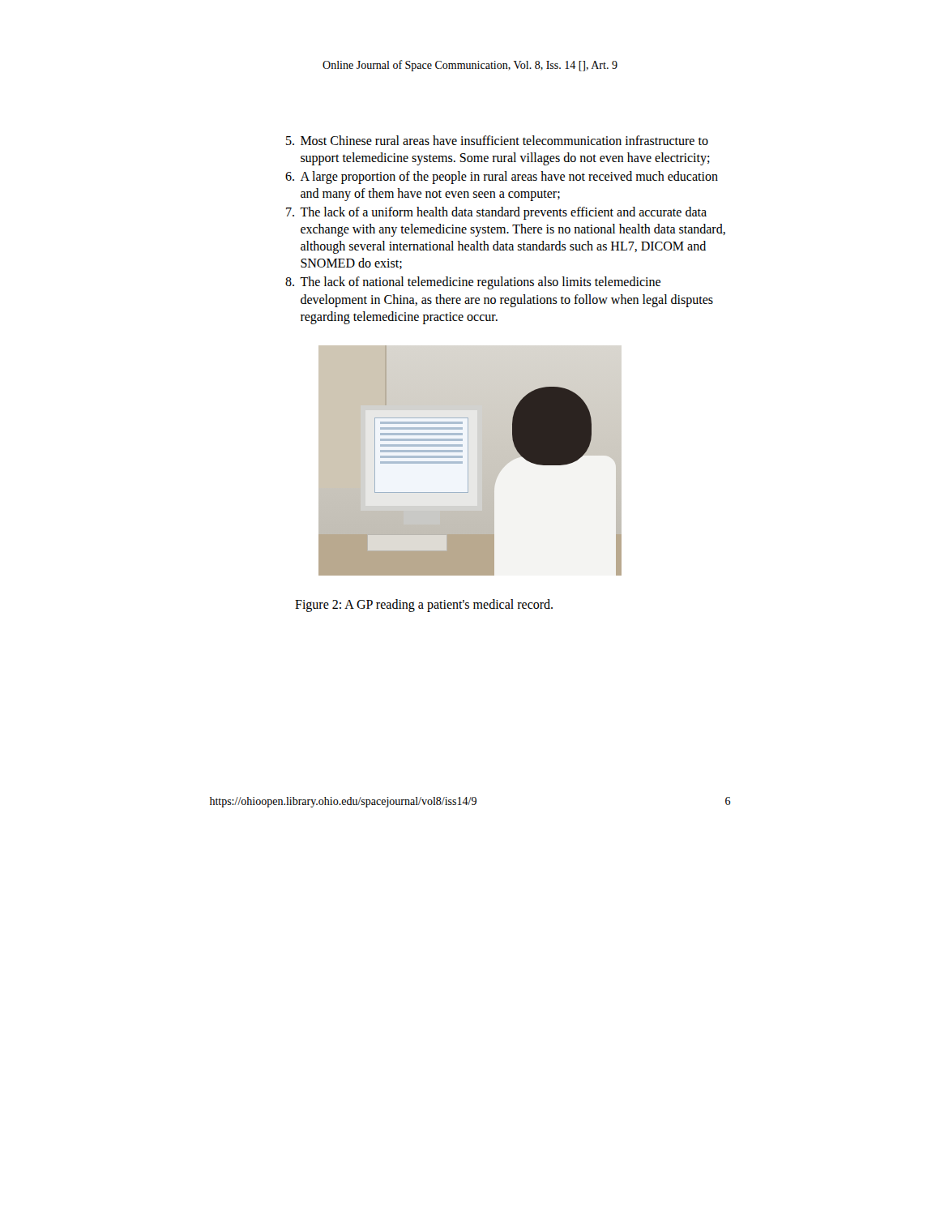Online Journal of Space Communication, Vol. 8, Iss. 14 [], Art. 9
5. Most Chinese rural areas have insufficient telecommunication infrastructure to support telemedicine systems. Some rural villages do not even have electricity;
6. A large proportion of the people in rural areas have not received much education and many of them have not even seen a computer;
7. The lack of a uniform health data standard prevents efficient and accurate data exchange with any telemedicine system. There is no national health data standard, although several international health data standards such as HL7, DICOM and SNOMED do exist;
8. The lack of national telemedicine regulations also limits telemedicine development in China, as there are no regulations to follow when legal disputes regarding telemedicine practice occur.
Figure 2: A GP reading a patient's medical record.
https://ohioopen.library.ohio.edu/spacejournal/vol8/iss14/9
6